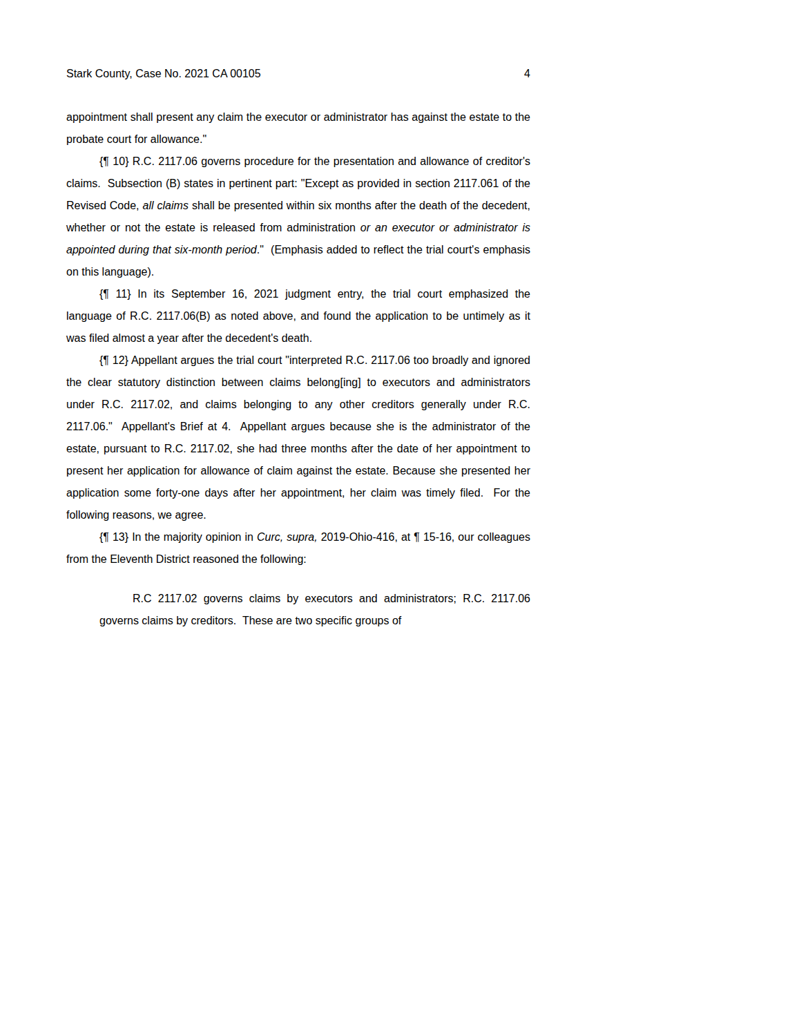Stark County, Case No. 2021 CA 00105 4
appointment shall present any claim the executor or administrator has against the estate to the probate court for allowance."
{¶ 10} R.C. 2117.06 governs procedure for the presentation and allowance of creditor's claims. Subsection (B) states in pertinent part: "Except as provided in section 2117.061 of the Revised Code, all claims shall be presented within six months after the death of the decedent, whether or not the estate is released from administration or an executor or administrator is appointed during that six-month period." (Emphasis added to reflect the trial court's emphasis on this language).
{¶ 11} In its September 16, 2021 judgment entry, the trial court emphasized the language of R.C. 2117.06(B) as noted above, and found the application to be untimely as it was filed almost a year after the decedent's death.
{¶ 12} Appellant argues the trial court "interpreted R.C. 2117.06 too broadly and ignored the clear statutory distinction between claims belong[ing] to executors and administrators under R.C. 2117.02, and claims belonging to any other creditors generally under R.C. 2117.06." Appellant's Brief at 4. Appellant argues because she is the administrator of the estate, pursuant to R.C. 2117.02, she had three months after the date of her appointment to present her application for allowance of claim against the estate. Because she presented her application some forty-one days after her appointment, her claim was timely filed. For the following reasons, we agree.
{¶ 13} In the majority opinion in Curc, supra, 2019-Ohio-416, at ¶ 15-16, our colleagues from the Eleventh District reasoned the following:
R.C 2117.02 governs claims by executors and administrators; R.C. 2117.06 governs claims by creditors. These are two specific groups of